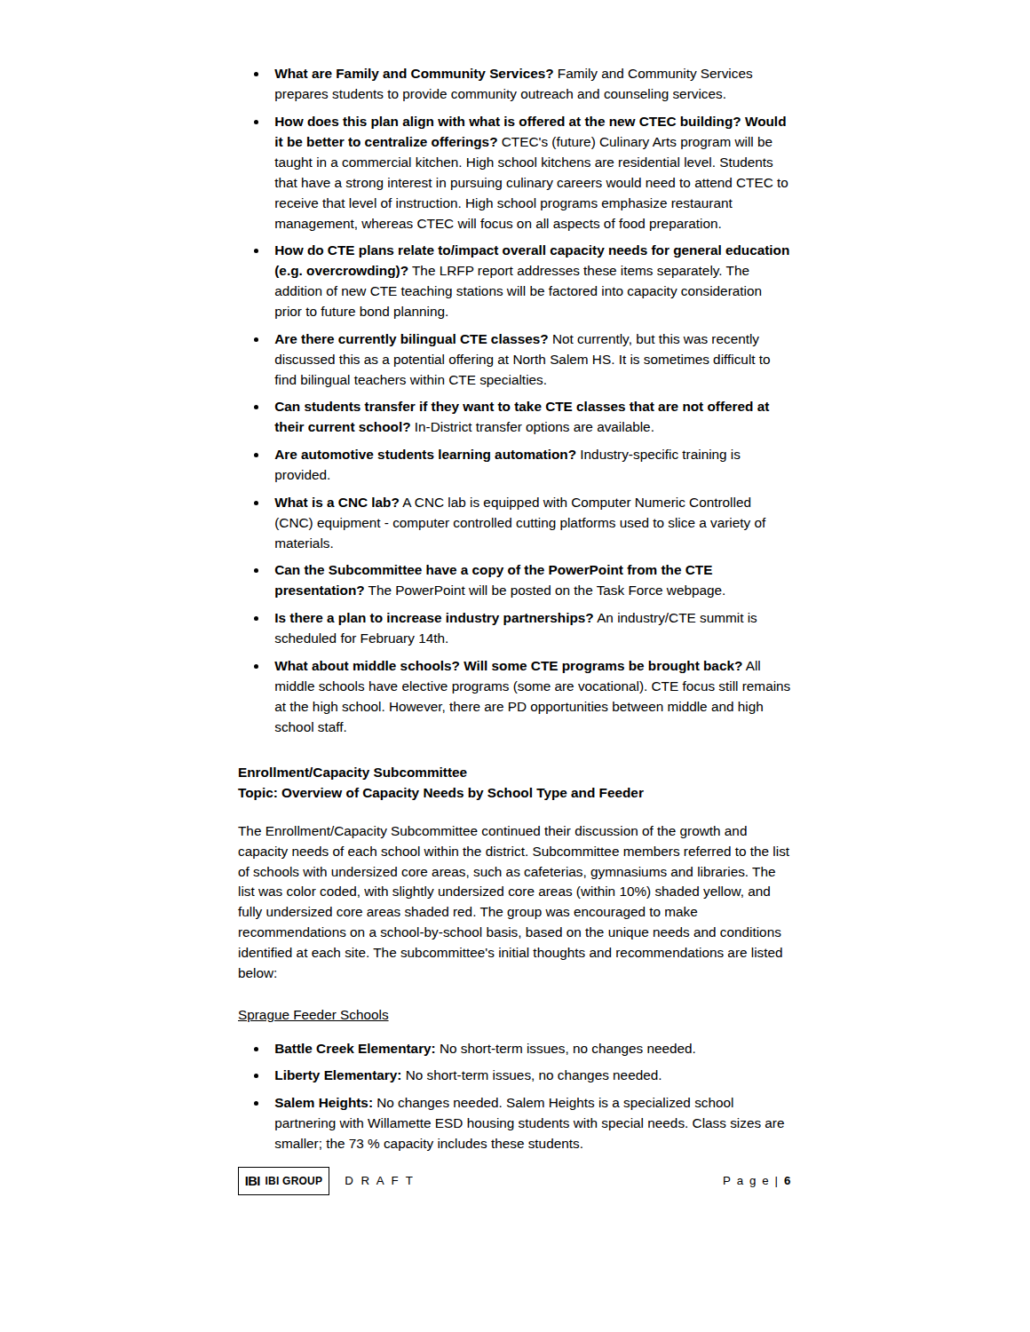What are Family and Community Services? Family and Community Services prepares students to provide community outreach and counseling services.
How does this plan align with what is offered at the new CTEC building? Would it be better to centralize offerings? CTEC's (future) Culinary Arts program will be taught in a commercial kitchen. High school kitchens are residential level. Students that have a strong interest in pursuing culinary careers would need to attend CTEC to receive that level of instruction. High school programs emphasize restaurant management, whereas CTEC will focus on all aspects of food preparation.
How do CTE plans relate to/impact overall capacity needs for general education (e.g. overcrowding)? The LRFP report addresses these items separately. The addition of new CTE teaching stations will be factored into capacity consideration prior to future bond planning.
Are there currently bilingual CTE classes? Not currently, but this was recently discussed this as a potential offering at North Salem HS. It is sometimes difficult to find bilingual teachers within CTE specialties.
Can students transfer if they want to take CTE classes that are not offered at their current school? In-District transfer options are available.
Are automotive students learning automation? Industry-specific training is provided.
What is a CNC lab? A CNC lab is equipped with Computer Numeric Controlled (CNC) equipment - computer controlled cutting platforms used to slice a variety of materials.
Can the Subcommittee have a copy of the PowerPoint from the CTE presentation? The PowerPoint will be posted on the Task Force webpage.
Is there a plan to increase industry partnerships? An industry/CTE summit is scheduled for February 14th.
What about middle schools? Will some CTE programs be brought back? All middle schools have elective programs (some are vocational). CTE focus still remains at the high school. However, there are PD opportunities between middle and high school staff.
Enrollment/Capacity Subcommittee
Topic: Overview of Capacity Needs by School Type and Feeder
The Enrollment/Capacity Subcommittee continued their discussion of the growth and capacity needs of each school within the district. Subcommittee members referred to the list of schools with undersized core areas, such as cafeterias, gymnasiums and libraries. The list was color coded, with slightly undersized core areas (within 10%) shaded yellow, and fully undersized core areas shaded red. The group was encouraged to make recommendations on a school-by-school basis, based on the unique needs and conditions identified at each site. The subcommittee's initial thoughts and recommendations are listed below:
Sprague Feeder Schools
Battle Creek Elementary: No short-term issues, no changes needed.
Liberty Elementary: No short-term issues, no changes needed.
Salem Heights: No changes needed. Salem Heights is a specialized school partnering with Willamette ESD housing students with special needs. Class sizes are smaller; the 73 % capacity includes these students.
IBI IBI GROUP D R A F T
P a g e | 6